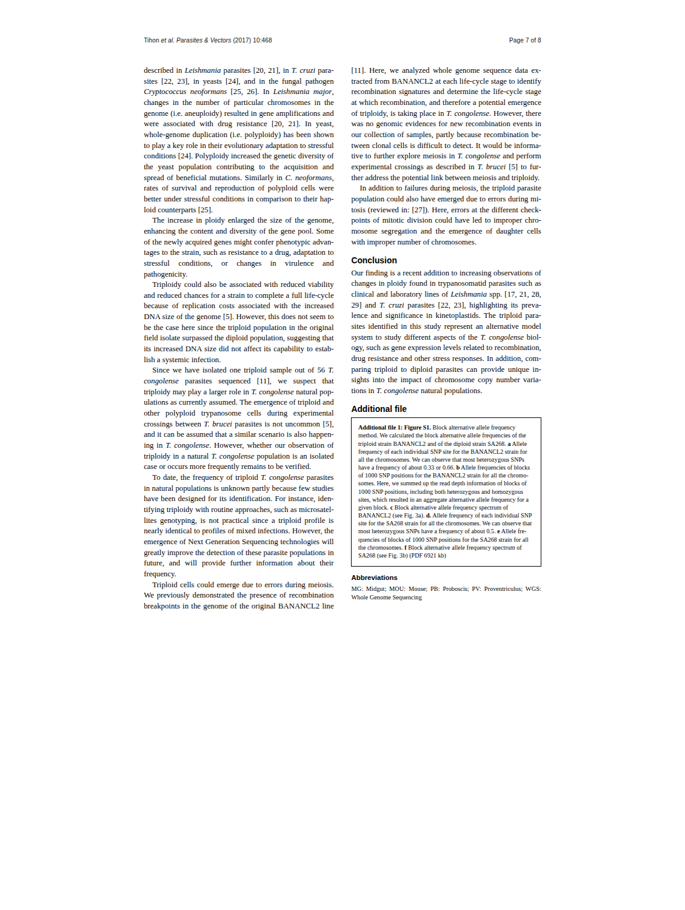Tihon et al. Parasites & Vectors (2017) 10:468
Page 7 of 8
described in Leishmania parasites [20, 21], in T. cruzi parasites [22, 23], in yeasts [24], and in the fungal pathogen Cryptococcus neoformans [25, 26]. In Leishmania major, changes in the number of particular chromosomes in the genome (i.e. aneuploidy) resulted in gene amplifications and were associated with drug resistance [20, 21]. In yeast, whole-genome duplication (i.e. polyploidy) has been shown to play a key role in their evolutionary adaptation to stressful conditions [24]. Polyploidy increased the genetic diversity of the yeast population contributing to the acquisition and spread of beneficial mutations. Similarly in C. neoformans, rates of survival and reproduction of polyploid cells were better under stressful conditions in comparison to their haploid counterparts [25].
The increase in ploidy enlarged the size of the genome, enhancing the content and diversity of the gene pool. Some of the newly acquired genes might confer phenotypic advantages to the strain, such as resistance to a drug, adaptation to stressful conditions, or changes in virulence and pathogenicity.
Triploidy could also be associated with reduced viability and reduced chances for a strain to complete a full life-cycle because of replication costs associated with the increased DNA size of the genome [5]. However, this does not seem to be the case here since the triploid population in the original field isolate surpassed the diploid population, suggesting that its increased DNA size did not affect its capability to establish a systemic infection.
Since we have isolated one triploid sample out of 56 T. congolense parasites sequenced [11], we suspect that triploidy may play a larger role in T. congolense natural populations as currently assumed. The emergence of triploid and other polyploid trypanosome cells during experimental crossings between T. brucei parasites is not uncommon [5], and it can be assumed that a similar scenario is also happening in T. congolense. However, whether our observation of triploidy in a natural T. congolense population is an isolated case or occurs more frequently remains to be verified.
To date, the frequency of triploid T. congolense parasites in natural populations is unknown partly because few studies have been designed for its identification. For instance, identifying triploidy with routine approaches, such as microsatellites genotyping, is not practical since a triploid profile is nearly identical to profiles of mixed infections. However, the emergence of Next Generation Sequencing technologies will greatly improve the detection of these parasite populations in future, and will provide further information about their frequency.
Triploid cells could emerge due to errors during meiosis. We previously demonstrated the presence of recombination breakpoints in the genome of the original BANANCL2 line [11]. Here, we analyzed whole genome sequence data extracted from BANANCL2 at each life-cycle stage to identify recombination signatures and determine the life-cycle stage at which recombination, and therefore a potential emergence of triploidy, is taking place in T. congolense. However, there was no genomic evidences for new recombination events in our collection of samples, partly because recombination between clonal cells is difficult to detect. It would be informative to further explore meiosis in T. congolense and perform experimental crossings as described in T. brucei [5] to further address the potential link between meiosis and triploidy.
In addition to failures during meiosis, the triploid parasite population could also have emerged due to errors during mitosis (reviewed in: [27]). Here, errors at the different checkpoints of mitotic division could have led to improper chromosome segregation and the emergence of daughter cells with improper number of chromosomes.
Conclusion
Our finding is a recent addition to increasing observations of changes in ploidy found in trypanosomatid parasites such as clinical and laboratory lines of Leishmania spp. [17, 21, 28, 29] and T. cruzi parasites [22, 23], highlighting its prevalence and significance in kinetoplastids. The triploid parasites identified in this study represent an alternative model system to study different aspects of the T. congolense biology, such as gene expression levels related to recombination, drug resistance and other stress responses. In addition, comparing triploid to diploid parasites can provide unique insights into the impact of chromosome copy number variations in T. congolense natural populations.
Additional file
Additional file 1: Figure S1. Block alternative allele frequency method. We calculated the block alternative allele frequencies of the triploid strain BANANCL2 and of the diploid strain SA268. a Allele frequency of each individual SNP site for the BANANCL2 strain for all the chromosomes. We can observe that most heterozygous SNPs have a frequency of about 0.33 or 0.66. b Allele frequencies of blocks of 1000 SNP positions for the BANANCL2 strain for all the chromosomes. Here, we summed up the read depth information of blocks of 1000 SNP positions, including both heterozygous and homozygous sites, which resulted in an aggregate alternative allele frequency for a given block. c Block alternative allele frequency spectrum of BANANCL2 (see Fig. 3a). d. Allele frequency of each individual SNP site for the SA268 strain for all the chromosomes. We can observe that most heterozygous SNPs have a frequency of about 0.5. e Allele frequencies of blocks of 1000 SNP positions for the SA268 strain for all the chromosomes. f Block alternative allele frequency spectrum of SA268 (see Fig. 3b) (PDF 6921 kb)
Abbreviations
MG: Midgut; MOU: Mouse; PB: Proboscis; PV: Proventriculus; WGS: Whole Genome Sequencing